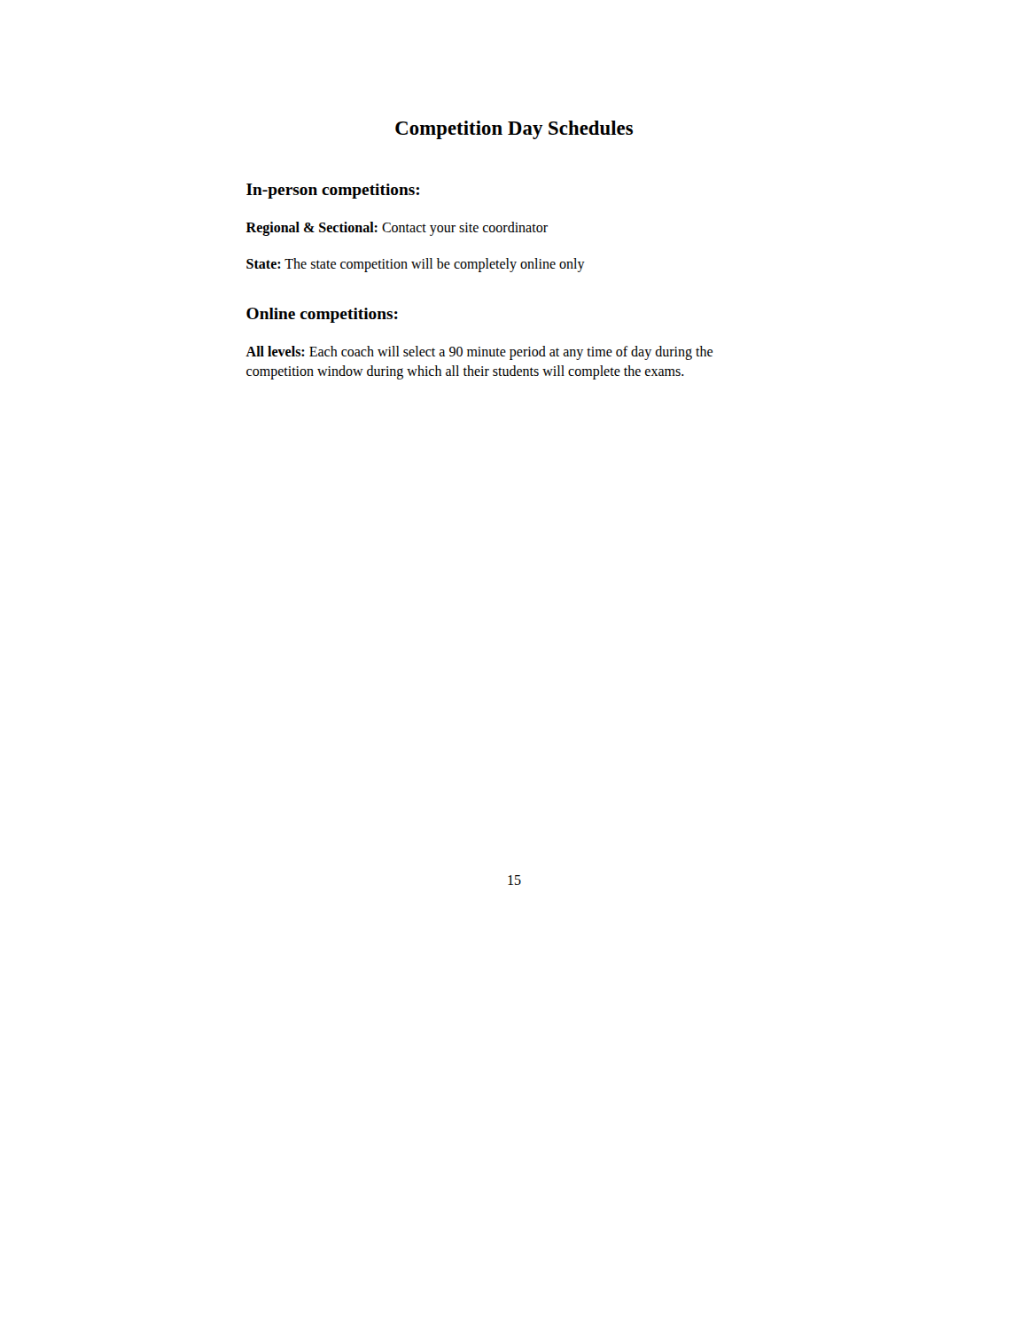Competition Day Schedules
In-person competitions:
Regional & Sectional: Contact your site coordinator
State: The state competition will be completely online only
Online competitions:
All levels: Each coach will select a 90 minute period at any time of day during the competition window during which all their students will complete the exams.
15